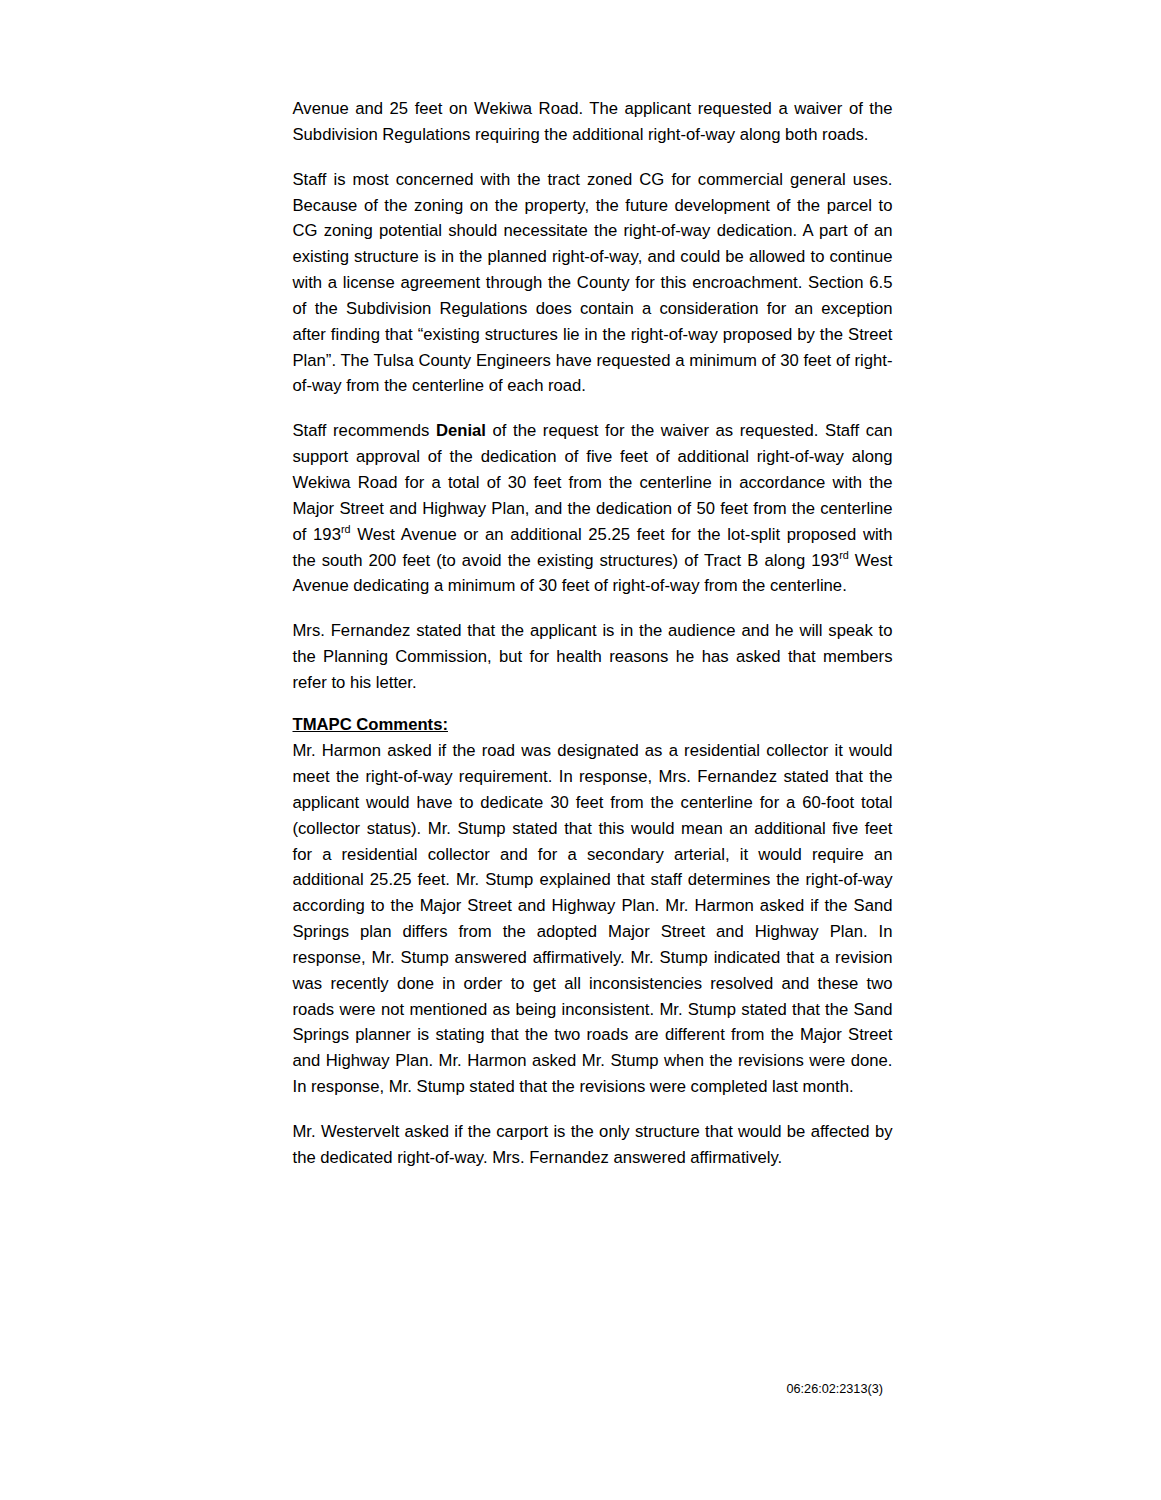Avenue and 25 feet on Wekiwa Road. The applicant requested a waiver of the Subdivision Regulations requiring the additional right-of-way along both roads.
Staff is most concerned with the tract zoned CG for commercial general uses. Because of the zoning on the property, the future development of the parcel to CG zoning potential should necessitate the right-of-way dedication. A part of an existing structure is in the planned right-of-way, and could be allowed to continue with a license agreement through the County for this encroachment. Section 6.5 of the Subdivision Regulations does contain a consideration for an exception after finding that “existing structures lie in the right-of-way proposed by the Street Plan”. The Tulsa County Engineers have requested a minimum of 30 feet of right-of-way from the centerline of each road.
Staff recommends Denial of the request for the waiver as requested. Staff can support approval of the dedication of five feet of additional right-of-way along Wekiwa Road for a total of 30 feet from the centerline in accordance with the Major Street and Highway Plan, and the dedication of 50 feet from the centerline of 193rd West Avenue or an additional 25.25 feet for the lot-split proposed with the south 200 feet (to avoid the existing structures) of Tract B along 193rd West Avenue dedicating a minimum of 30 feet of right-of-way from the centerline.
Mrs. Fernandez stated that the applicant is in the audience and he will speak to the Planning Commission, but for health reasons he has asked that members refer to his letter.
TMAPC Comments:
Mr. Harmon asked if the road was designated as a residential collector it would meet the right-of-way requirement. In response, Mrs. Fernandez stated that the applicant would have to dedicate 30 feet from the centerline for a 60-foot total (collector status). Mr. Stump stated that this would mean an additional five feet for a residential collector and for a secondary arterial, it would require an additional 25.25 feet. Mr. Stump explained that staff determines the right-of-way according to the Major Street and Highway Plan. Mr. Harmon asked if the Sand Springs plan differs from the adopted Major Street and Highway Plan. In response, Mr. Stump answered affirmatively. Mr. Stump indicated that a revision was recently done in order to get all inconsistencies resolved and these two roads were not mentioned as being inconsistent. Mr. Stump stated that the Sand Springs planner is stating that the two roads are different from the Major Street and Highway Plan. Mr. Harmon asked Mr. Stump when the revisions were done. In response, Mr. Stump stated that the revisions were completed last month.
Mr. Westervelt asked if the carport is the only structure that would be affected by the dedicated right-of-way. Mrs. Fernandez answered affirmatively.
06:26:02:2313(3)